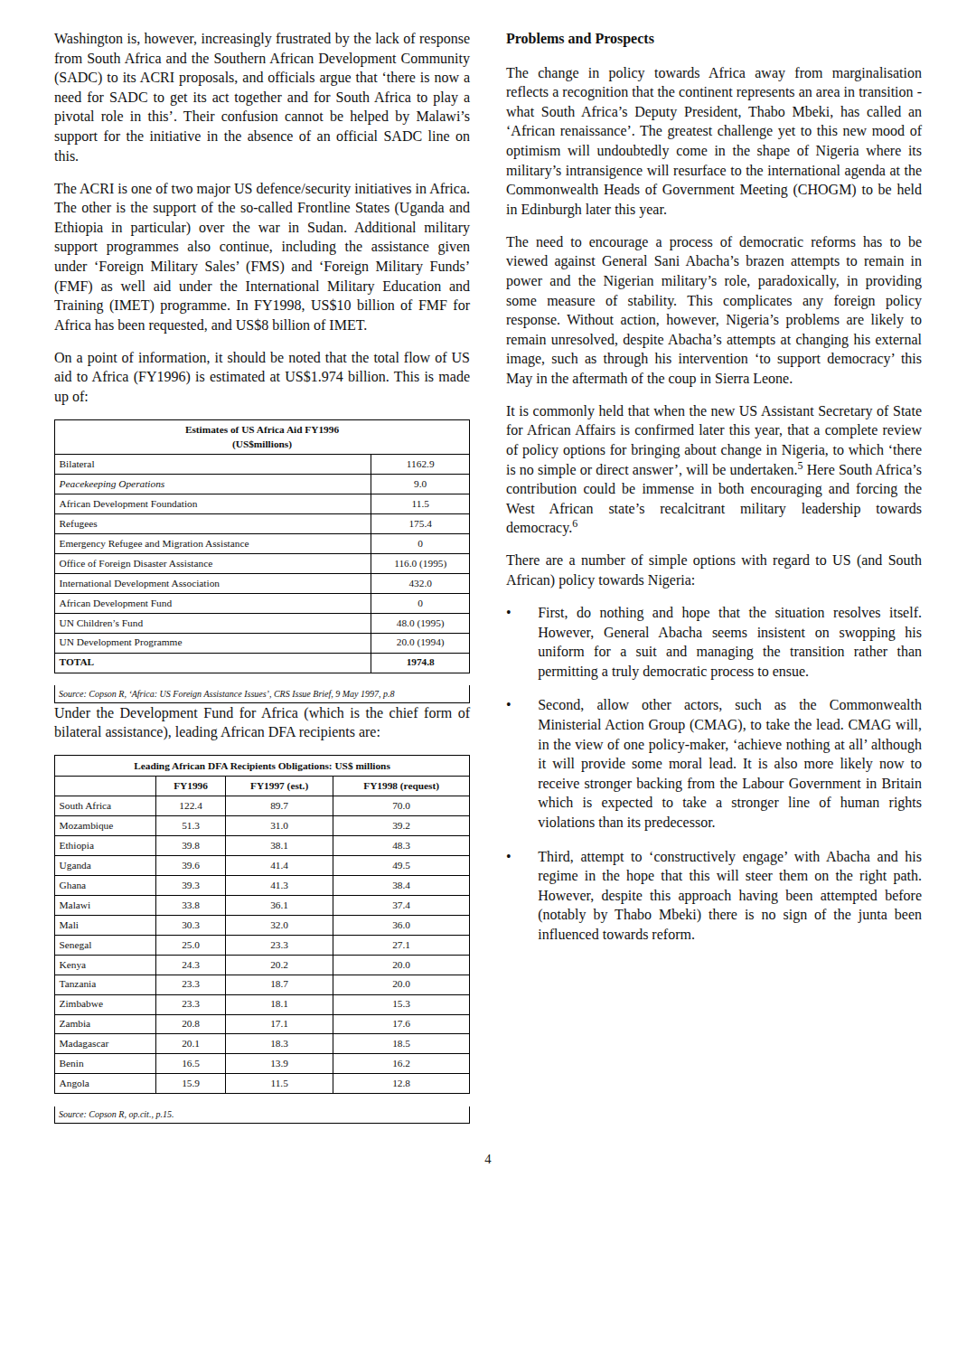Washington is, however, increasingly frustrated by the lack of response from South Africa and the Southern African Development Community (SADC) to its ACRI proposals, and officials argue that ‘there is now a need for SADC to get its act together and for South Africa to play a pivotal role in this’. Their confusion cannot be helped by Malawi’s support for the initiative in the absence of an official SADC line on this.
The ACRI is one of two major US defence/security initiatives in Africa. The other is the support of the so-called Frontline States (Uganda and Ethiopia in particular) over the war in Sudan. Additional military support programmes also continue, including the assistance given under ‘Foreign Military Sales’ (FMS) and ‘Foreign Military Funds’ (FMF) as well aid under the International Military Education and Training (IMET) programme. In FY1998, US$10 billion of FMF for Africa has been requested, and US$8 billion of IMET.
On a point of information, it should be noted that the total flow of US aid to Africa (FY1996) is estimated at US$1.974 billion. This is made up of:
Estimates of US Africa Aid FY1996 (US$millions)
| Bilateral | 1162.9 |
| Peacekeeping Operations | 9.0 |
| African Development Foundation | 11.5 |
| Refugees | 175.4 |
| Emergency Refugee and Migration Assistance | 0 |
| Office of Foreign Disaster Assistance | 116.0 (1995) |
| International Development Association | 432.0 |
| African Development Fund | 0 |
| UN Children’s Fund | 48.0 (1995) |
| UN Development Programme | 20.0 (1994) |
| TOTAL | 1974.8 |
Source: Copson R, ‘Africa: US Foreign Assistance Issues’, CRS Issue Brief, 9 May 1997, p.8
Under the Development Fund for Africa (which is the chief form of bilateral assistance), leading African DFA recipients are:
Leading African DFA Recipients Obligations: US$ millions
| | FY1996 | FY1997 (est.) | FY1998 (request) |
| --- | --- | --- | --- |
| South Africa | 122.4 | 89.7 | 70.0 |
| Mozambique | 51.3 | 31.0 | 39.2 |
| Ethiopia | 39.8 | 38.1 | 48.3 |
| Uganda | 39.6 | 41.4 | 49.5 |
| Ghana | 39.3 | 41.3 | 38.4 |
| Malawi | 33.8 | 36.1 | 37.4 |
| Mali | 30.3 | 32.0 | 36.0 |
| Senegal | 25.0 | 23.3 | 27.1 |
| Kenya | 24.3 | 20.2 | 20.0 |
| Tanzania | 23.3 | 18.7 | 20.0 |
| Zimbabwe | 23.3 | 18.1 | 15.3 |
| Zambia | 20.8 | 17.1 | 17.6 |
| Madagascar | 20.1 | 18.3 | 18.5 |
| Benin | 16.5 | 13.9 | 16.2 |
| Angola | 15.9 | 11.5 | 12.8 |
Source: Copson R, op.cit., p.15.
Problems and Prospects
The change in policy towards Africa away from marginalisation reflects a recognition that the continent represents an area in transition - what South Africa’s Deputy President, Thabo Mbeki, has called an ‘African renaissance’. The greatest challenge yet to this new mood of optimism will undoubtedly come in the shape of Nigeria where its military’s intransigence will resurface to the international agenda at the Commonwealth Heads of Government Meeting (CHOGM) to be held in Edinburgh later this year.
The need to encourage a process of democratic reforms has to be viewed against General Sani Abacha’s brazen attempts to remain in power and the Nigerian military’s role, paradoxically, in providing some measure of stability. This complicates any foreign policy response. Without action, however, Nigeria’s problems are likely to remain unresolved, despite Abacha’s attempts at changing his external image, such as through his intervention ‘to support democracy’ this May in the aftermath of the coup in Sierra Leone.
It is commonly held that when the new US Assistant Secretary of State for African Affairs is confirmed later this year, that a complete review of policy options for bringing about change in Nigeria, to which ‘there is no simple or direct answer’, will be undertaken.5 Here South Africa’s contribution could be immense in both encouraging and forcing the West African state’s recalcitrant military leadership towards democracy.6
There are a number of simple options with regard to US (and South African) policy towards Nigeria:
First, do nothing and hope that the situation resolves itself. However, General Abacha seems insistent on swopping his uniform for a suit and managing the transition rather than permitting a truly democratic process to ensue.
Second, allow other actors, such as the Commonwealth Ministerial Action Group (CMAG), to take the lead. CMAG will, in the view of one policy-maker, ‘achieve nothing at all’ although it will provide some moral lead. It is also more likely now to receive stronger backing from the Labour Government in Britain which is expected to take a stronger line of human rights violations than its predecessor.
Third, attempt to ‘constructively engage’ with Abacha and his regime in the hope that this will steer them on the right path. However, despite this approach having been attempted before (notably by Thabo Mbeki) there is no sign of the junta been influenced towards reform.
4